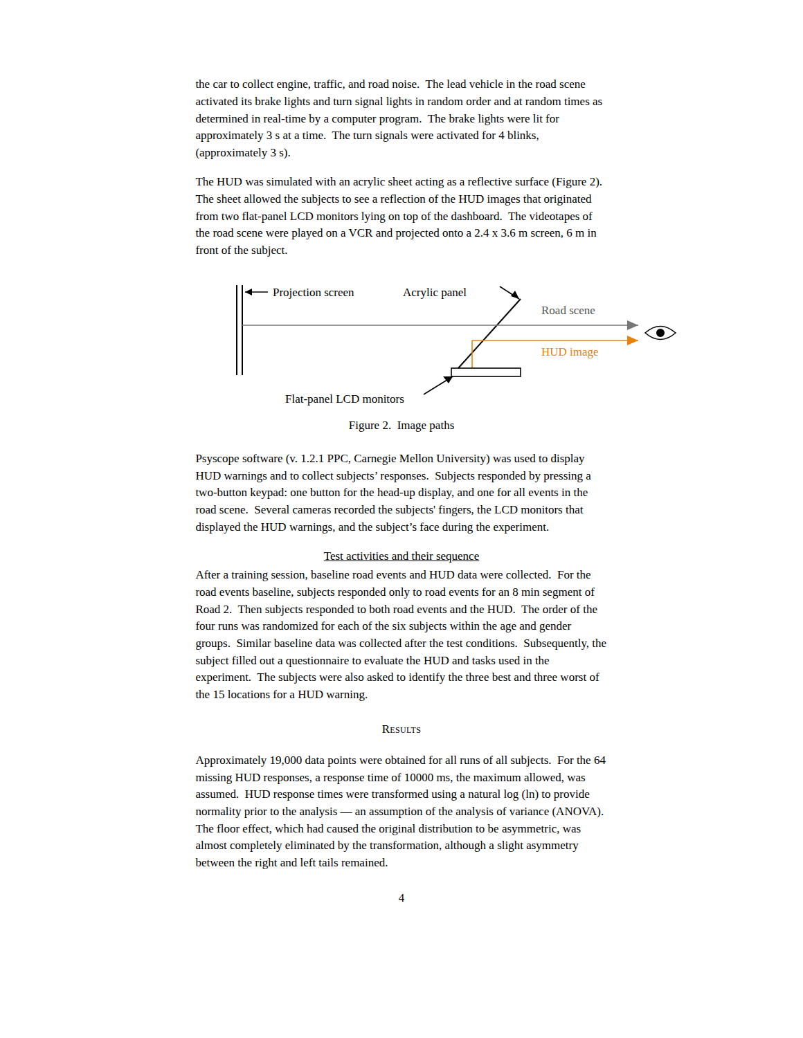the car to collect engine, traffic, and road noise. The lead vehicle in the road scene activated its brake lights and turn signal lights in random order and at random times as determined in real-time by a computer program. The brake lights were lit for approximately 3 s at a time. The turn signals were activated for 4 blinks, (approximately 3 s).
The HUD was simulated with an acrylic sheet acting as a reflective surface (Figure 2). The sheet allowed the subjects to see a reflection of the HUD images that originated from two flat-panel LCD monitors lying on top of the dashboard. The videotapes of the road scene were played on a VCR and projected onto a 2.4 x 3.6 m screen, 6 m in front of the subject.
Projection screen Acrylic panel Road scene HUD image Flat-panel LCD monitors
Figure 2. Image paths
Psyscope software (v. 1.2.1 PPC, Carnegie Mellon University) was used to display HUD warnings and to collect subjects’ responses. Subjects responded by pressing a two-button keypad: one button for the head-up display, and one for all events in the road scene. Several cameras recorded the subjects' fingers, the LCD monitors that displayed the HUD warnings, and the subject’s face during the experiment.
Test activities and their sequence
After a training session, baseline road events and HUD data were collected. For the road events baseline, subjects responded only to road events for an 8 min segment of Road 2. Then subjects responded to both road events and the HUD. The order of the four runs was randomized for each of the six subjects within the age and gender groups. Similar baseline data was collected after the test conditions. Subsequently, the subject filled out a questionnaire to evaluate the HUD and tasks used in the experiment. The subjects were also asked to identify the three best and three worst of the 15 locations for a HUD warning.
Results
Approximately 19,000 data points were obtained for all runs of all subjects. For the 64 missing HUD responses, a response time of 10000 ms, the maximum allowed, was assumed. HUD response times were transformed using a natural log (ln) to provide normality prior to the analysis — an assumption of the analysis of variance (ANOVA). The floor effect, which had caused the original distribution to be asymmetric, was almost completely eliminated by the transformation, although a slight asymmetry between the right and left tails remained.
4